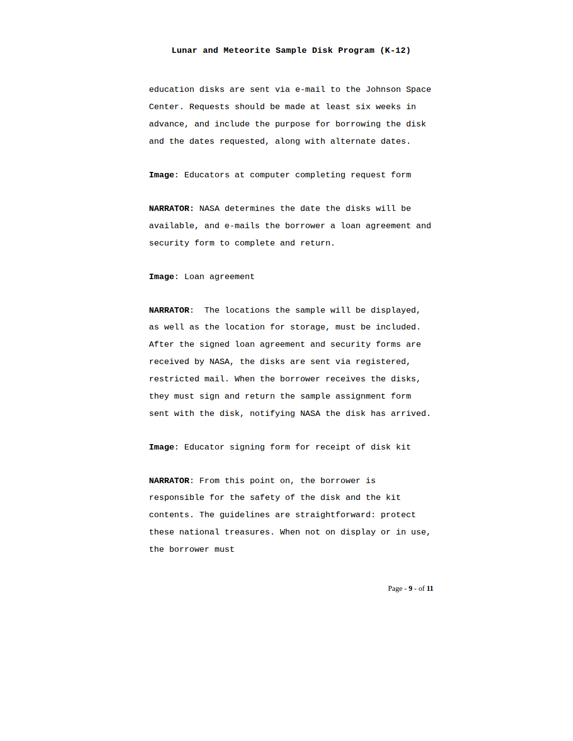Lunar and Meteorite Sample Disk Program (K-12)
education disks are sent via e-mail to the Johnson Space Center. Requests should be made at least six weeks in advance, and include the purpose for borrowing the disk and the dates requested, along with alternate dates.
Image: Educators at computer completing request form
NARRATOR: NASA determines the date the disks will be available, and e-mails the borrower a loan agreement and security form to complete and return.
Image: Loan agreement
NARRATOR: The locations the sample will be displayed, as well as the location for storage, must be included. After the signed loan agreement and security forms are received by NASA, the disks are sent via registered, restricted mail. When the borrower receives the disks, they must sign and return the sample assignment form sent with the disk, notifying NASA the disk has arrived.
Image: Educator signing form for receipt of disk kit
NARRATOR: From this point on, the borrower is responsible for the safety of the disk and the kit contents. The guidelines are straightforward: protect these national treasures. When not on display or in use, the borrower must
Page - 9 - of 11